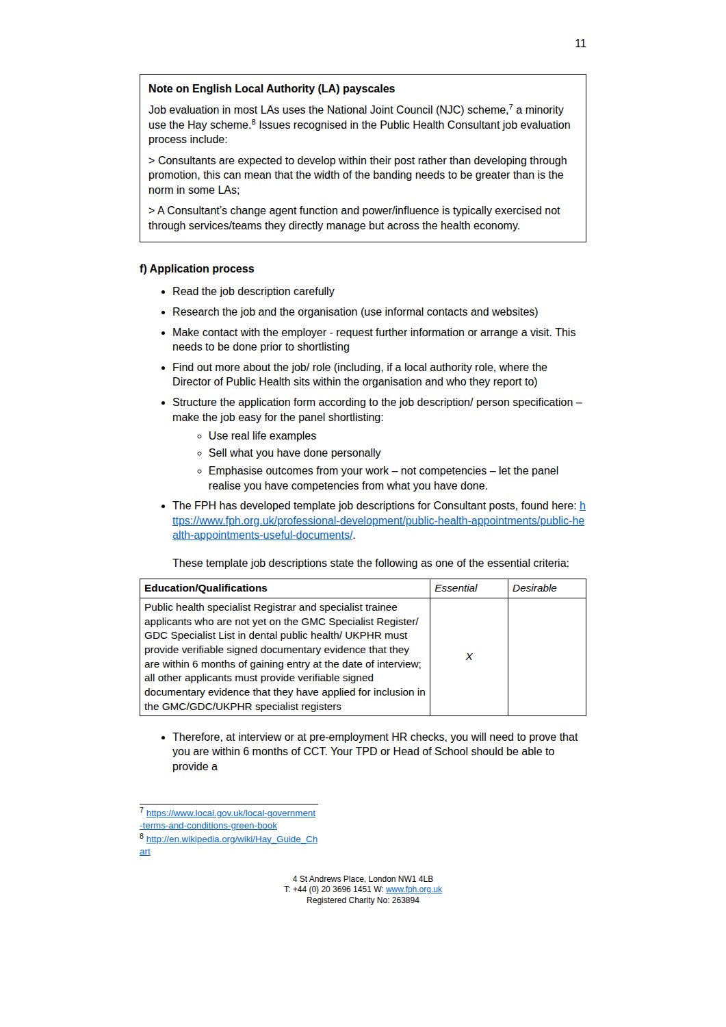11
Note on English Local Authority (LA) payscales
Job evaluation in most LAs uses the National Joint Council (NJC) scheme,7 a minority use the Hay scheme.8 Issues recognised in the Public Health Consultant job evaluation process include:
> Consultants are expected to develop within their post rather than developing through promotion, this can mean that the width of the banding needs to be greater than is the norm in some LAs;
> A Consultant’s change agent function and power/influence is typically exercised not through services/teams they directly manage but across the health economy.
f) Application process
Read the job description carefully
Research the job and the organisation (use informal contacts and websites)
Make contact with the employer - request further information or arrange a visit. This needs to be done prior to shortlisting
Find out more about the job/ role (including, if a local authority role, where the Director of Public Health sits within the organisation and who they report to)
Structure the application form according to the job description/ person specification – make the job easy for the panel shortlisting:
Use real life examples
Sell what you have done personally
Emphasise outcomes from your work – not competencies – let the panel realise you have competencies from what you have done.
The FPH has developed template job descriptions for Consultant posts, found here: https://www.fph.org.uk/professional-development/public-health-appointments/public-health-appointments-useful-documents/.
These template job descriptions state the following as one of the essential criteria:
| Education/Qualifications | Essential | Desirable |
| --- | --- | --- |
| Public health specialist Registrar and specialist trainee applicants who are not yet on the GMC Specialist Register/ GDC Specialist List in dental public health/ UKPHR must provide verifiable signed documentary evidence that they are within 6 months of gaining entry at the date of interview; all other applicants must provide verifiable signed documentary evidence that they have applied for inclusion in the GMC/GDC/UKPHR specialist registers | X | |
Therefore, at interview or at pre-employment HR checks, you will need to prove that you are within 6 months of CCT. Your TPD or Head of School should be able to provide a
7 https://www.local.gov.uk/local-government-terms-and-conditions-green-book
8 http://en.wikipedia.org/wiki/Hay_Guide_Chart
4 St Andrews Place, London NW1 4LB
T: +44 (0) 20 3696 1451 W: www.fph.org.uk
Registered Charity No: 263894